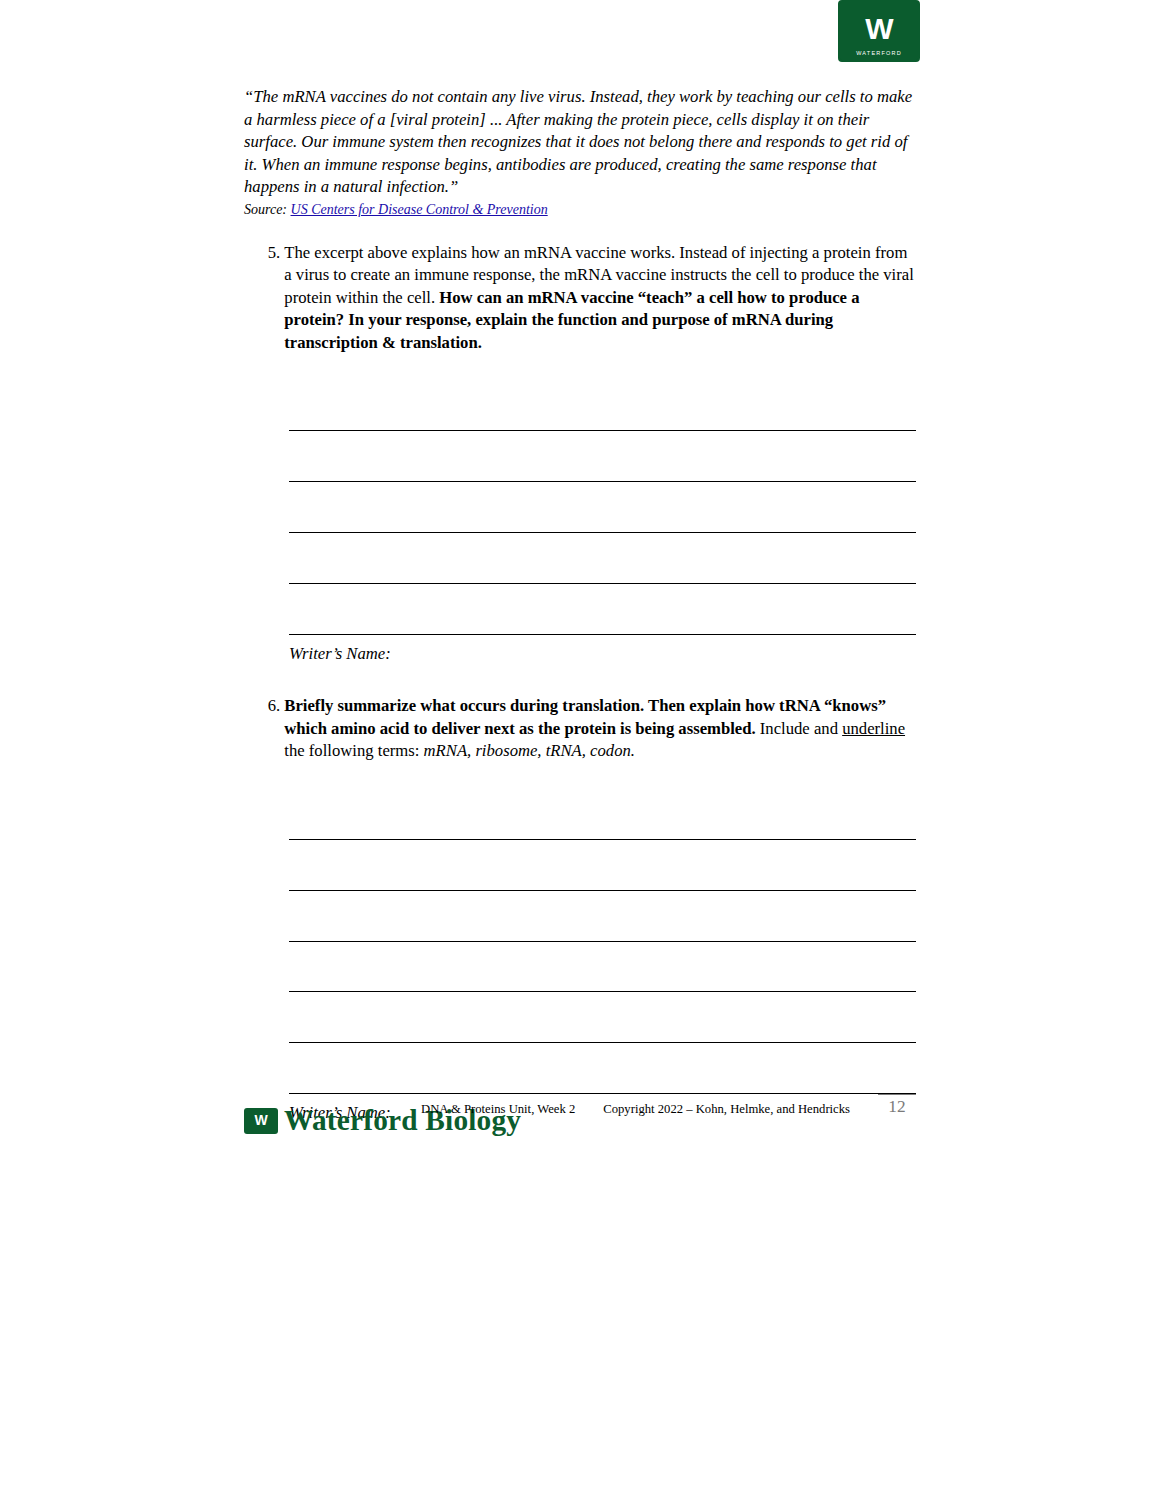“The mRNA vaccines do not contain any live virus. Instead, they work by teaching our cells to make a harmless piece of a [viral protein] ... After making the protein piece, cells display it on their surface. Our immune system then recognizes that it does not belong there and responds to get rid of it. When an immune response begins, antibodies are produced, creating the same response that happens in a natural infection.”
Source: US Centers for Disease Control & Prevention
The excerpt above explains how an mRNA vaccine works. Instead of injecting a protein from a virus to create an immune response, the mRNA vaccine instructs the cell to produce the viral protein within the cell. How can an mRNA vaccine “teach” a cell how to produce a protein? In your response, explain the function and purpose of mRNA during transcription & translation.
Writer’s Name:
Briefly summarize what occurs during translation. Then explain how tRNA “knows” which amino acid to deliver next as the protein is being assembled. Include and underline the following terms: mRNA, ribosome, tRNA, codon.
Writer’s Name:
Waterford Biology
DNA & Proteins Unit, Week 2 Copyright 2022 – Kohn, Helmke, and Hendricks 12